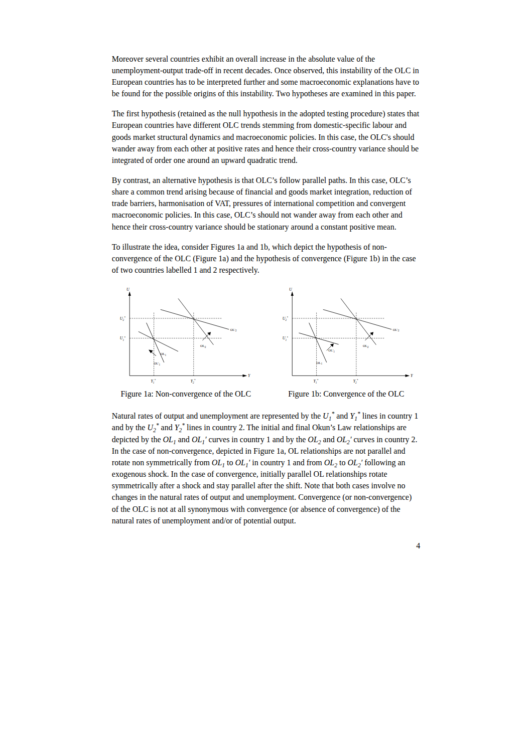Moreover several countries exhibit an overall increase in the absolute value of the unemployment-output trade-off in recent decades. Once observed, this instability of the OLC in European countries has to be interpreted further and some macroeconomic explanations have to be found for the possible origins of this instability. Two hypotheses are examined in this paper.
The first hypothesis (retained as the null hypothesis in the adopted testing procedure) states that European countries have different OLC trends stemming from domestic-specific labour and goods market structural dynamics and macroeconomic policies. In this case, the OLC's should wander away from each other at positive rates and hence their cross-country variance should be integrated of order one around an upward quadratic trend.
By contrast, an alternative hypothesis is that OLC’s follow parallel paths. In this case, OLC’s share a common trend arising because of financial and goods market integration, reduction of trade barriers, harmonisation of VAT, pressures of international competition and convergent macroeconomic policies. In this case, OLC’s should not wander away from each other and hence their cross-country variance should be stationary around a constant positive mean.
To illustrate the idea, consider Figures 1a and 1b, which depict the hypothesis of non-convergence of the OLC (Figure 1a) and the hypothesis of convergence (Figure 1b) in the case of two countries labelled 1 and 2 respectively.
U Y OL'2 OL2 OL1 OL'1 U2* U1* Y1* Y2*
U Y OL'2 OL2 OL'1 OL1 U2* U1* Y1* Y2*
Figure 1a: Non-convergence of the OLC
Figure 1b: Convergence of the OLC
Natural rates of output and unemployment are represented by the U1* and Y1* lines in country 1 and by the U2* and Y2* lines in country 2. The initial and final Okun’s Law relationships are depicted by the OL1 and OL1′ curves in country 1 and by the OL2 and OL2′ curves in country 2. In the case of non-convergence, depicted in Figure 1a, OL relationships are not parallel and rotate non symmetrically from OL1 to OL1′ in country 1 and from OL2 to OL2′ following an exogenous shock. In the case of convergence, initially parallel OL relationships rotate symmetrically after a shock and stay parallel after the shift. Note that both cases involve no changes in the natural rates of output and unemployment. Convergence (or non-convergence) of the OLC is not at all synonymous with convergence (or absence of convergence) of the natural rates of unemployment and/or of potential output.
4